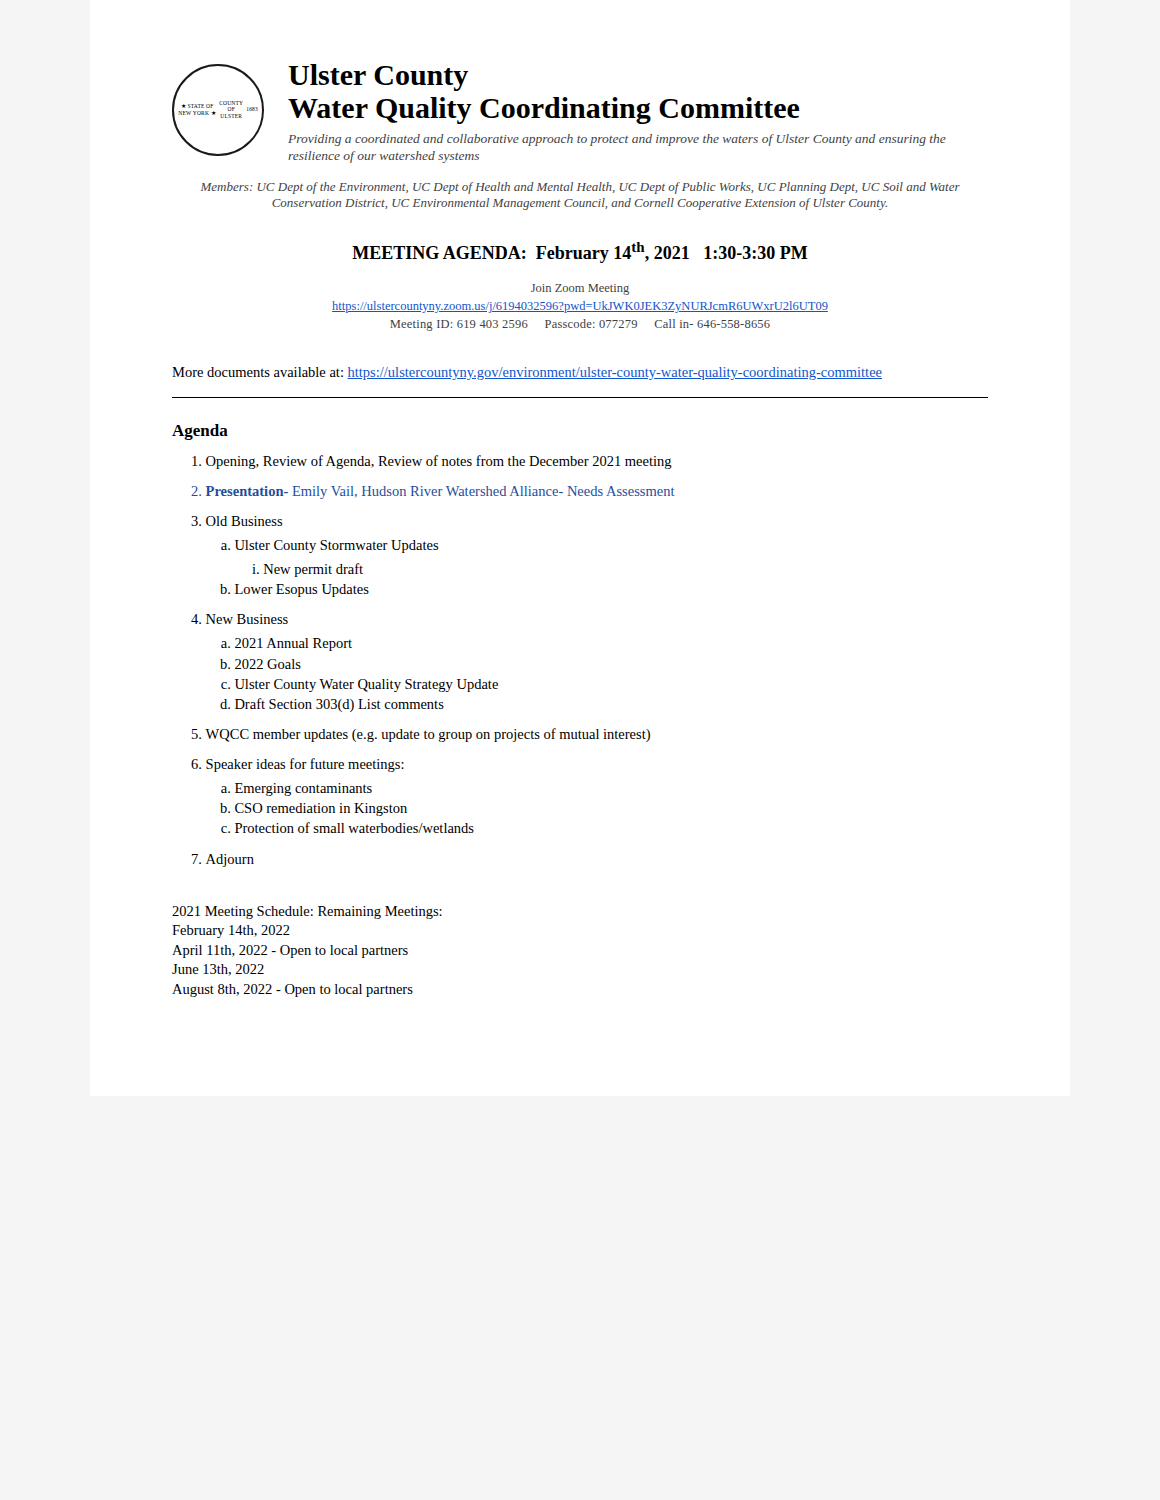★ STATE OF NEW YORK ★ COUNTY OF ULSTER 1683
Ulster County
Water Quality Coordinating Committee
Providing a coordinated and collaborative approach to protect and improve the waters of Ulster County and ensuring the resilience of our watershed systems
Members: UC Dept of the Environment, UC Dept of Health and Mental Health, UC Dept of Public Works, UC Planning Dept, UC Soil and Water Conservation District, UC Environmental Management Council, and Cornell Cooperative Extension of Ulster County.
MEETING AGENDA: February 14th, 2021 1:30-3:30 PM
Join Zoom Meeting
https://ulstercountyny.zoom.us/j/6194032596?pwd=UkJWK0JEK3ZyNURJcmR6UWxrU2l6UT09
Meeting ID: 619 403 2596 Passcode: 077279 Call in- 646-558-8656
More documents available at: https://ulstercountyny.gov/environment/ulster-county-water-quality-coordinating-committee
Agenda
Opening, Review of Agenda, Review of notes from the December 2021 meeting
Presentation- Emily Vail, Hudson River Watershed Alliance- Needs Assessment
Old Business
Ulster County Stormwater Updates
New permit draft
Lower Esopus Updates
New Business
2021 Annual Report
2022 Goals
Ulster County Water Quality Strategy Update
Draft Section 303(d) List comments
WQCC member updates (e.g. update to group on projects of mutual interest)
Speaker ideas for future meetings:
Emerging contaminants
CSO remediation in Kingston
Protection of small waterbodies/wetlands
Adjourn
2021 Meeting Schedule: Remaining Meetings:
February 14th, 2022
April 11th, 2022 - Open to local partners
June 13th, 2022
August 8th, 2022 - Open to local partners